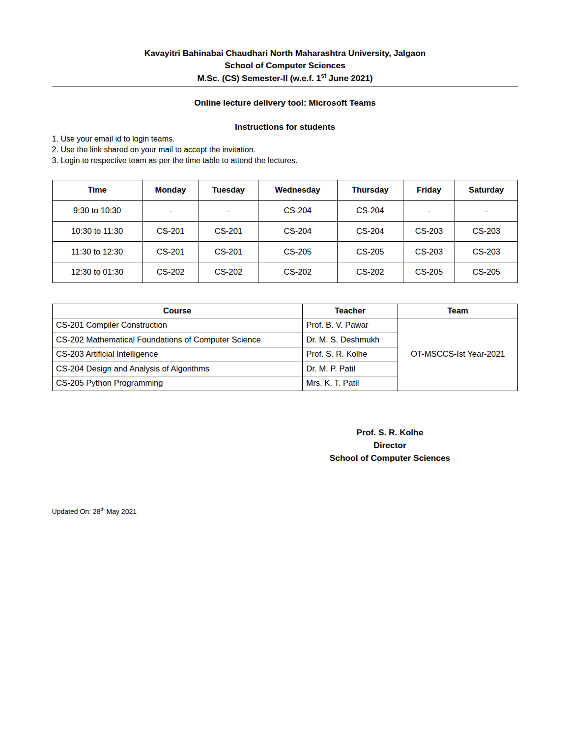Kavayitri Bahinabai Chaudhari North Maharashtra University, Jalgaon
School of Computer Sciences
M.Sc. (CS) Semester-II (w.e.f. 1st June 2021)
Online lecture delivery tool: Microsoft Teams
Instructions for students
1. Use your email id to login teams.
2. Use the link shared on your mail to accept the invitation.
3. Login to respective team as per the time table to attend the lectures.
| Time | Monday | Tuesday | Wednesday | Thursday | Friday | Saturday |
| --- | --- | --- | --- | --- | --- | --- |
| 9:30 to 10:30 | - | - | CS-204 | CS-204 | - | - |
| 10:30 to 11:30 | CS-201 | CS-201 | CS-204 | CS-204 | CS-203 | CS-203 |
| 11:30 to 12:30 | CS-201 | CS-201 | CS-205 | CS-205 | CS-203 | CS-203 |
| 12:30 to 01:30 | CS-202 | CS-202 | CS-202 | CS-202 | CS-205 | CS-205 |
| Course | Teacher | Team |
| --- | --- | --- |
| CS-201 Compiler Construction | Prof. B. V. Pawar | OT-MSCCS-Ist Year-2021 |
| CS-202 Mathematical Foundations of Computer Science | Dr. M. S. Deshmukh |
| CS-203 Artificial Intelligence | Prof. S. R. Kolhe |
| CS-204 Design and Analysis of Algorithms | Dr. M. P. Patil |
| CS-205 Python Programming | Mrs. K. T. Patil |
Prof. S. R. Kolhe
Director
School of Computer Sciences
Updated On: 28th May 2021